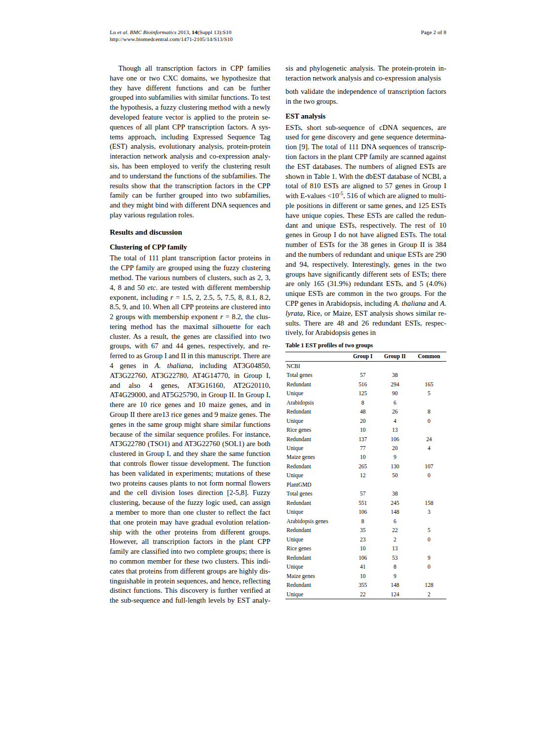Lu et al. BMC Bioinformatics 2013, 14(Suppl 13):S10
http://www.biomedcentral.com/1471-2105/14/S13/S10
Page 2 of 8
Though all transcription factors in CPP families have one or two CXC domains, we hypothesize that they have different functions and can be further grouped into subfamilies with similar functions. To test the hypothesis, a fuzzy clustering method with a newly developed feature vector is applied to the protein sequences of all plant CPP transcription factors. A systems approach, including Expressed Sequence Tag (EST) analysis, evolutionary analysis, protein-protein interaction network analysis and co-expression analysis, has been employed to verify the clustering result and to understand the functions of the subfamilies. The results show that the transcription factors in the CPP family can be further grouped into two subfamilies, and they might bind with different DNA sequences and play various regulation roles.
Results and discussion
Clustering of CPP family
The total of 111 plant transcription factor proteins in the CPP family are grouped using the fuzzy clustering method. The various numbers of clusters, such as 2, 3, 4, 8 and 50 etc. are tested with different membership exponent, including r = 1.5, 2, 2.5, 5, 7.5, 8, 8.1, 8.2, 8.5, 9, and 10. When all CPP proteins are clustered into 2 groups with membership exponent r = 8.2, the clustering method has the maximal silhouette for each cluster. As a result, the genes are classified into two groups, with 67 and 44 genes, respectively, and referred to as Group I and II in this manuscript. There are 4 genes in A. thaliana, including AT3G04850, AT3G22760, AT3G22780, AT4G14770, in Group I, and also 4 genes, AT3G16160, AT2G20110, AT4G29000, and AT5G25790, in Group II. In Group I, there are 10 rice genes and 10 maize genes, and in Group II there are13 rice genes and 9 maize genes. The genes in the same group might share similar functions because of the similar sequence profiles. For instance, AT3G22780 (TSO1) and AT3G22760 (SOL1) are both clustered in Group I, and they share the same function that controls flower tissue development. The function has been validated in experiments; mutations of these two proteins causes plants to not form normal flowers and the cell division loses direction [2-5,8]. Fuzzy clustering, because of the fuzzy logic used, can assign a member to more than one cluster to reflect the fact that one protein may have gradual evolution relationship with the other proteins from different groups. However, all transcription factors in the plant CPP family are classified into two complete groups; there is no common member for these two clusters. This indicates that proteins from different groups are highly distinguishable in protein sequences, and hence, reflecting distinct functions. This discovery is further verified at the sub-sequence and full-length levels by EST analysis and phylogenetic analysis. The protein-protein interaction network analysis and co-expression analysis
both validate the independence of transcription factors in the two groups.
EST analysis
ESTs, short sub-sequence of cDNA sequences, are used for gene discovery and gene sequence determination [9]. The total of 111 DNA sequences of transcription factors in the plant CPP family are scanned against the EST databases. The numbers of aligned ESTs are shown in Table 1. With the dbEST database of NCBI, a total of 810 ESTs are aligned to 57 genes in Group I with E-values <10-5, 516 of which are aligned to multiple positions in different or same genes, and 125 ESTs have unique copies. These ESTs are called the redundant and unique ESTs, respectively. The rest of 10 genes in Group I do not have aligned ESTs. The total number of ESTs for the 38 genes in Group II is 384 and the numbers of redundant and unique ESTs are 290 and 94, respectively. Interestingly, genes in the two groups have significantly different sets of ESTs; there are only 165 (31.9%) redundant ESTs, and 5 (4.0%) unique ESTs are common in the two groups. For the CPP genes in Arabidopsis, including A. thaliana and A. lyrata, Rice, or Maize, EST analysis shows similar results. There are 48 and 26 redundant ESTs, respectively, for Arabidopsis genes in
Table 1 EST profiles of two groups
| | Group I | Group II | Common |
| --- | --- | --- | --- |
| NCBI | | | |
| Total genes | 57 | 38 | |
| Redundant | 516 | 294 | 165 |
| Unique | 125 | 90 | 5 |
| Arabidopsis | 8 | 6 | |
| Redundant | 48 | 26 | 8 |
| Unique | 20 | 4 | 0 |
| Rice genes | 10 | 13 | |
| Redundant | 137 | 106 | 24 |
| Unique | 77 | 20 | 4 |
| Maize genes | 10 | 9 | |
| Redundant | 265 | 130 | 107 |
| Unique | 12 | 50 | 0 |
| PlantGMD | | | |
| Total genes | 57 | 38 | |
| Redundant | 551 | 245 | 158 |
| Unique | 106 | 148 | 3 |
| Arabidopsis genes | 8 | 6 | |
| Redundant | 35 | 22 | 5 |
| Unique | 23 | 2 | 0 |
| Rice genes | 10 | 13 | |
| Redundant | 106 | 53 | 9 |
| Unique | 41 | 8 | 0 |
| Maize genes | 10 | 9 | |
| Redundant | 355 | 148 | 128 |
| Unique | 22 | 124 | 2 |